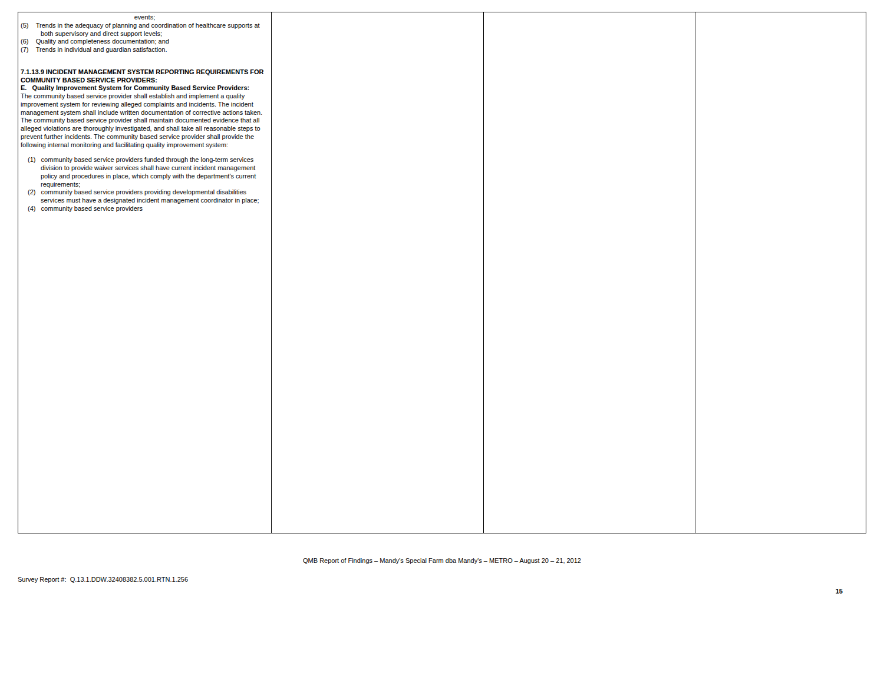| events; (5) Trends in the adequacy of planning and coordination of healthcare supports at both supervisory and direct support levels; (6) Quality and completeness documentation; and (7) Trends in individual and guardian satisfaction. 7.1.13.9 INCIDENT MANAGEMENT SYSTEM REPORTING REQUIREMENTS FOR COMMUNITY BASED SERVICE PROVIDERS: E. Quality Improvement System for Community Based Service Providers: The community based service provider shall establish and implement a quality improvement system for reviewing alleged complaints and incidents. The incident management system shall include written documentation of corrective actions taken. The community based service provider shall maintain documented evidence that all alleged violations are thoroughly investigated, and shall take all reasonable steps to prevent further incidents. The community based service provider shall provide the following internal monitoring and facilitating quality improvement system: (1) community based service providers funded through the long-term services division to provide waiver services shall have current incident management policy and procedures in place, which comply with the department's current requirements; (2) community based service providers providing developmental disabilities services must have a designated incident management coordinator in place; (4) community based service providers | | | |
QMB Report of Findings – Mandy's Special Farm dba Mandy's – METRO – August 20 – 21, 2012
Survey Report #: Q.13.1.DDW.32408382.5.001.RTN.1.256
15